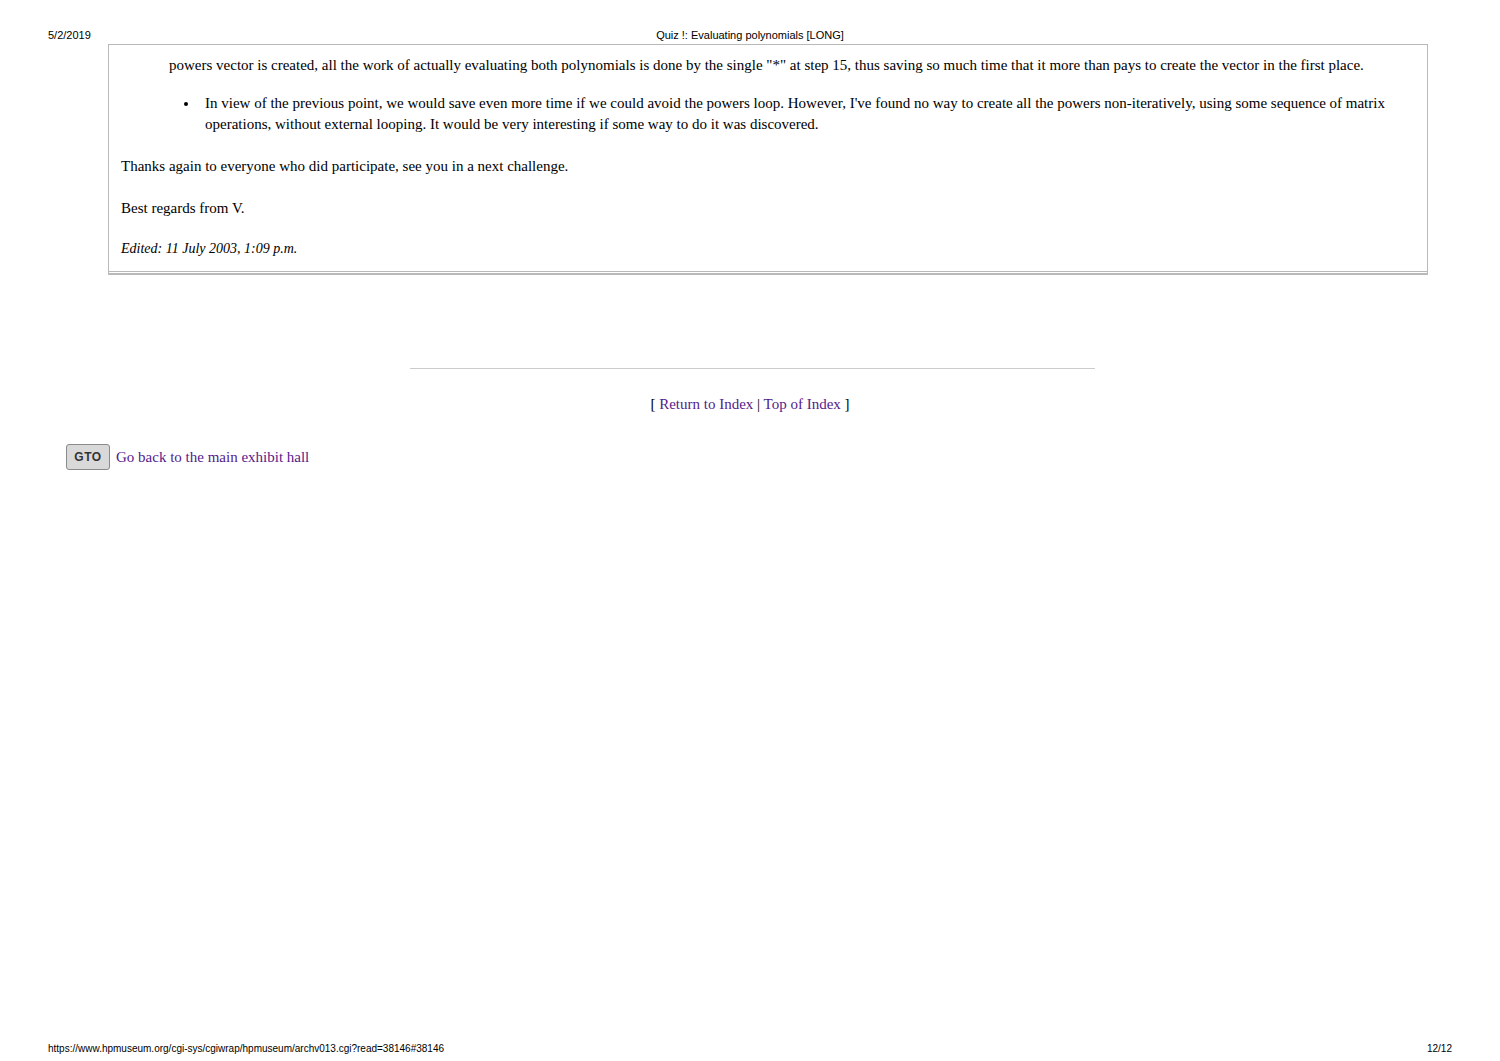5/2/2019 Quiz !: Evaluating polynomials [LONG]
powers vector is created, all the work of actually evaluating both polynomials is done by the single "*" at step 15, thus saving so much time that it more than pays to create the vector in the first place.
In view of the previous point, we would save even more time if we could avoid the powers loop. However, I've found no way to create all the powers non-iteratively, using some sequence of matrix operations, without external looping. It would be very interesting if some way to do it was discovered.
Thanks again to everyone who did participate, see you in a next challenge.
Best regards from V.
Edited: 11 July 2003, 1:09 p.m.
[ Return to Index | Top of Index ]
GTO Go back to the main exhibit hall
https://www.hpmuseum.org/cgi-sys/cgiwrap/hpmuseum/archv013.cgi?read=38146#38146 12/12